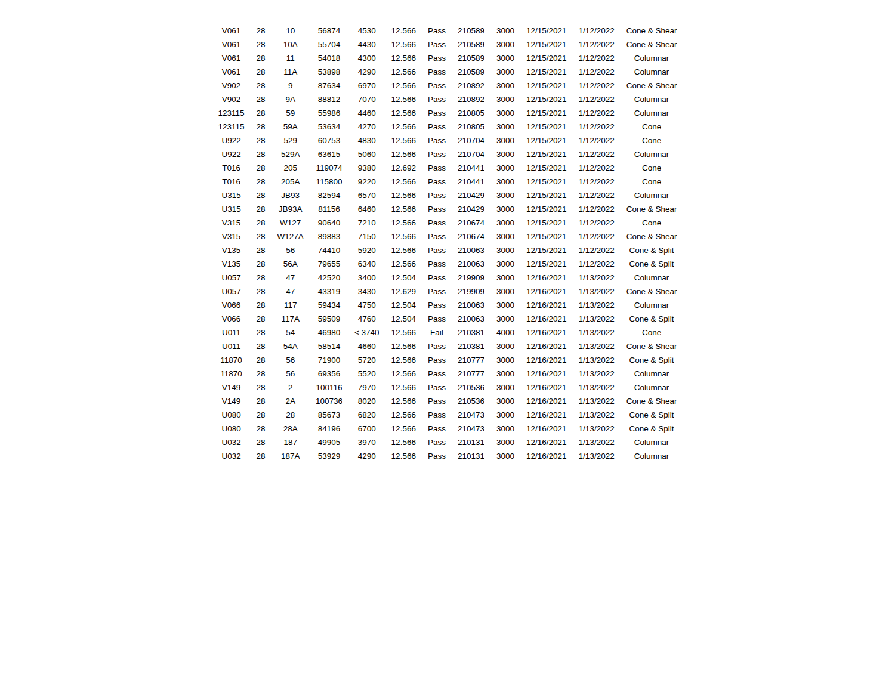| V061 | 28 | 10 | 56874 | 4530 | 12.566 | Pass | 210589 | 3000 | 12/15/2021 | 1/12/2022 | Cone & Shear |
| V061 | 28 | 10A | 55704 | 4430 | 12.566 | Pass | 210589 | 3000 | 12/15/2021 | 1/12/2022 | Cone & Shear |
| V061 | 28 | 11 | 54018 | 4300 | 12.566 | Pass | 210589 | 3000 | 12/15/2021 | 1/12/2022 | Columnar |
| V061 | 28 | 11A | 53898 | 4290 | 12.566 | Pass | 210589 | 3000 | 12/15/2021 | 1/12/2022 | Columnar |
| V902 | 28 | 9 | 87634 | 6970 | 12.566 | Pass | 210892 | 3000 | 12/15/2021 | 1/12/2022 | Cone & Shear |
| V902 | 28 | 9A | 88812 | 7070 | 12.566 | Pass | 210892 | 3000 | 12/15/2021 | 1/12/2022 | Columnar |
| 123115 | 28 | 59 | 55986 | 4460 | 12.566 | Pass | 210805 | 3000 | 12/15/2021 | 1/12/2022 | Columnar |
| 123115 | 28 | 59A | 53634 | 4270 | 12.566 | Pass | 210805 | 3000 | 12/15/2021 | 1/12/2022 | Cone |
| U922 | 28 | 529 | 60753 | 4830 | 12.566 | Pass | 210704 | 3000 | 12/15/2021 | 1/12/2022 | Cone |
| U922 | 28 | 529A | 63615 | 5060 | 12.566 | Pass | 210704 | 3000 | 12/15/2021 | 1/12/2022 | Columnar |
| T016 | 28 | 205 | 119074 | 9380 | 12.692 | Pass | 210441 | 3000 | 12/15/2021 | 1/12/2022 | Cone |
| T016 | 28 | 205A | 115800 | 9220 | 12.566 | Pass | 210441 | 3000 | 12/15/2021 | 1/12/2022 | Cone |
| U315 | 28 | JB93 | 82594 | 6570 | 12.566 | Pass | 210429 | 3000 | 12/15/2021 | 1/12/2022 | Columnar |
| U315 | 28 | JB93A | 81156 | 6460 | 12.566 | Pass | 210429 | 3000 | 12/15/2021 | 1/12/2022 | Cone & Shear |
| V315 | 28 | W127 | 90640 | 7210 | 12.566 | Pass | 210674 | 3000 | 12/15/2021 | 1/12/2022 | Cone |
| V315 | 28 | W127A | 89883 | 7150 | 12.566 | Pass | 210674 | 3000 | 12/15/2021 | 1/12/2022 | Cone & Shear |
| V135 | 28 | 56 | 74410 | 5920 | 12.566 | Pass | 210063 | 3000 | 12/15/2021 | 1/12/2022 | Cone & Split |
| V135 | 28 | 56A | 79655 | 6340 | 12.566 | Pass | 210063 | 3000 | 12/15/2021 | 1/12/2022 | Cone & Split |
| U057 | 28 | 47 | 42520 | 3400 | 12.504 | Pass | 219909 | 3000 | 12/16/2021 | 1/13/2022 | Columnar |
| U057 | 28 | 47 | 43319 | 3430 | 12.629 | Pass | 219909 | 3000 | 12/16/2021 | 1/13/2022 | Cone & Shear |
| V066 | 28 | 117 | 59434 | 4750 | 12.504 | Pass | 210063 | 3000 | 12/16/2021 | 1/13/2022 | Columnar |
| V066 | 28 | 117A | 59509 | 4760 | 12.504 | Pass | 210063 | 3000 | 12/16/2021 | 1/13/2022 | Cone & Split |
| U011 | 28 | 54 | 46980 | < 3740 | 12.566 | Fail | 210381 | 4000 | 12/16/2021 | 1/13/2022 | Cone |
| U011 | 28 | 54A | 58514 | 4660 | 12.566 | Pass | 210381 | 3000 | 12/16/2021 | 1/13/2022 | Cone & Shear |
| 11870 | 28 | 56 | 71900 | 5720 | 12.566 | Pass | 210777 | 3000 | 12/16/2021 | 1/13/2022 | Cone & Split |
| 11870 | 28 | 56 | 69356 | 5520 | 12.566 | Pass | 210777 | 3000 | 12/16/2021 | 1/13/2022 | Columnar |
| V149 | 28 | 2 | 100116 | 7970 | 12.566 | Pass | 210536 | 3000 | 12/16/2021 | 1/13/2022 | Columnar |
| V149 | 28 | 2A | 100736 | 8020 | 12.566 | Pass | 210536 | 3000 | 12/16/2021 | 1/13/2022 | Cone & Shear |
| U080 | 28 | 28 | 85673 | 6820 | 12.566 | Pass | 210473 | 3000 | 12/16/2021 | 1/13/2022 | Cone & Split |
| U080 | 28 | 28A | 84196 | 6700 | 12.566 | Pass | 210473 | 3000 | 12/16/2021 | 1/13/2022 | Cone & Split |
| U032 | 28 | 187 | 49905 | 3970 | 12.566 | Pass | 210131 | 3000 | 12/16/2021 | 1/13/2022 | Columnar |
| U032 | 28 | 187A | 53929 | 4290 | 12.566 | Pass | 210131 | 3000 | 12/16/2021 | 1/13/2022 | Columnar |